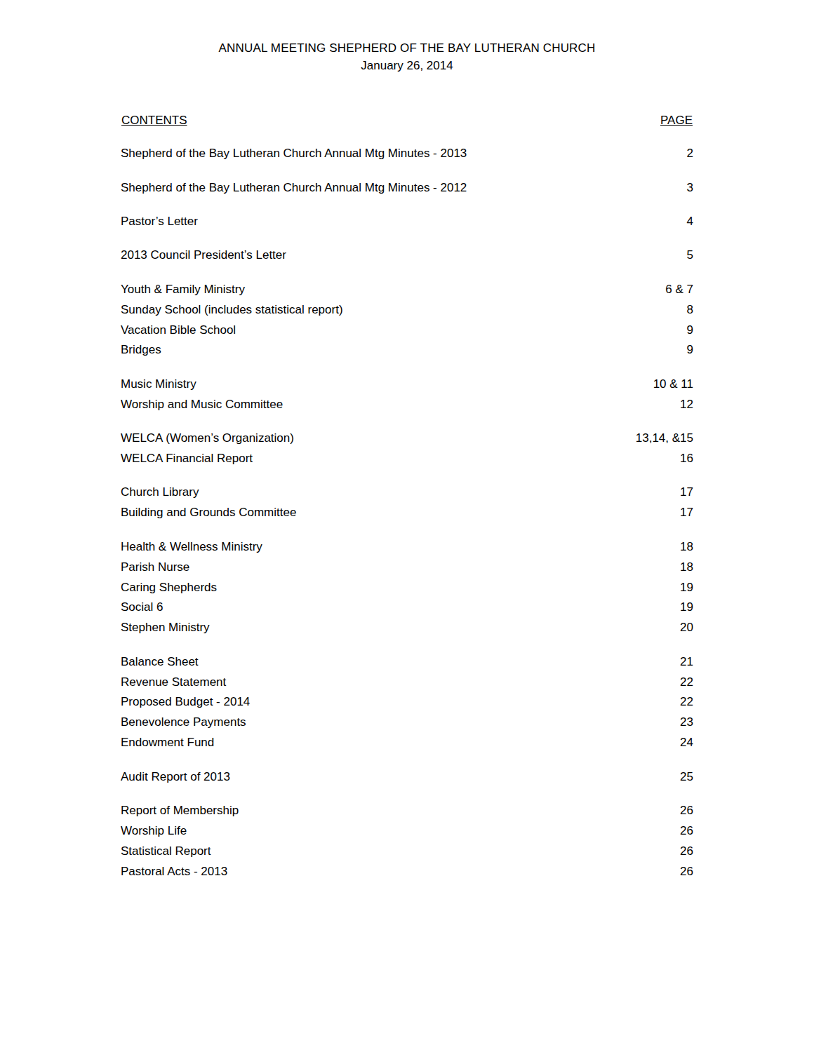ANNUAL MEETING SHEPHERD OF THE BAY LUTHERAN CHURCH
January 26, 2014
| CONTENTS | PAGE |
| --- | --- |
| Shepherd of the Bay Lutheran Church Annual Mtg Minutes - 2013 | 2 |
| Shepherd of the Bay Lutheran Church Annual Mtg Minutes - 2012 | 3 |
| Pastor’s Letter | 4 |
| 2013 Council President’s Letter | 5 |
| Youth & Family Ministry | 6 & 7 |
| Sunday School (includes statistical report) | 8 |
| Vacation Bible School | 9 |
| Bridges | 9 |
| Music Ministry | 10 & 11 |
| Worship and Music Committee | 12 |
| WELCA (Women’s Organization) | 13,14, &15 |
| WELCA Financial Report | 16 |
| Church Library | 17 |
| Building and Grounds Committee | 17 |
| Health & Wellness Ministry | 18 |
| Parish Nurse | 18 |
| Caring Shepherds | 19 |
| Social 6 | 19 |
| Stephen Ministry | 20 |
| Balance Sheet | 21 |
| Revenue Statement | 22 |
| Proposed Budget - 2014 | 22 |
| Benevolence Payments | 23 |
| Endowment Fund | 24 |
| Audit Report of 2013 | 25 |
| Report of Membership | 26 |
| Worship Life | 26 |
| Statistical Report | 26 |
| Pastoral Acts - 2013 | 26 |